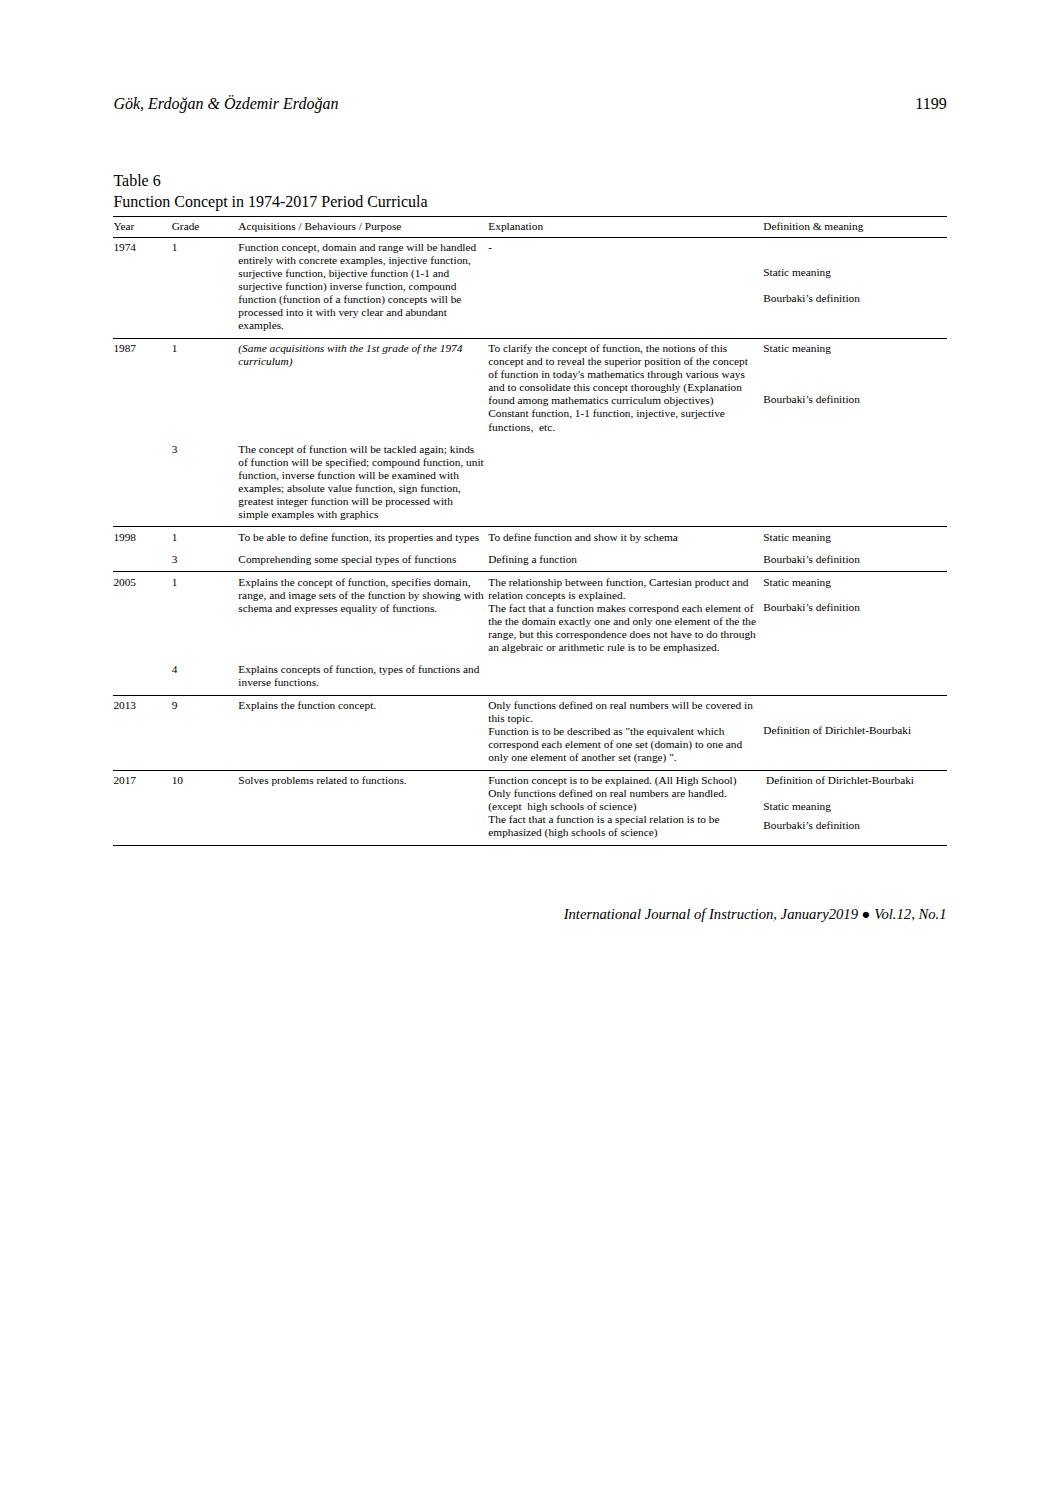Gök, Erdoğan & Özdemir Erdoğan 1199
Table 6 Function Concept in 1974-2017 Period Curricula
| Year | Grade | Acquisitions / Behaviours / Purpose | Explanation | Definition & meaning |
| --- | --- | --- | --- | --- |
| 1974 | 1 | Function concept, domain and range will be handled entirely with concrete examples, injective function, surjective function, bijective function (1-1 and surjective function) inverse function, compound function (function of a function) concepts will be processed into it with very clear and abundant examples. | - | Static meaning Bourbaki’s definition |
| 1987 | 1 | (Same acquisitions with the 1st grade of the 1974 curriculum) | To clarify the concept of function, the notions of this concept and to reveal the superior position of the concept of function in today's mathematics through various ways and to consolidate this concept thoroughly (Explanation found among mathematics curriculum objectives) Constant function, 1-1 function, injective, surjective functions, etc. | Static meaning Bourbaki’s definition |
| | 3 | The concept of function will be tackled again; kinds of function will be specified; compound function, unit function, inverse function will be examined with examples; absolute value function, sign function, greatest integer function will be processed with simple examples with graphics | | |
| 1998 | 1 | To be able to define function, its properties and types | To define function and show it by schema | Static meaning |
| | 3 | Comprehending some special types of functions | Defining a function | Bourbaki’s definition |
| 2005 | 1 | Explains the concept of function, specifies domain, range, and image sets of the function by showing with schema and expresses equality of functions. | The relationship between function, Cartesian product and relation concepts is explained. The fact that a function makes correspond each element of the the domain exactly one and only one element of the the range, but this correspondence does not have to do through an algebraic or arithmetic rule is to be emphasized. | Static meaning Bourbaki’s definition |
| | 4 | Explains concepts of function, types of functions and inverse functions. | | |
| 2013 | 9 | Explains the function concept. | Only functions defined on real numbers will be covered in this topic. Function is to be described as "the equivalent which correspond each element of one set (domain) to one and only one element of another set (range) ". | Definition of Dirichlet-Bourbaki |
| 2017 | 10 | Solves problems related to functions. | Function concept is to be explained. (All High School) Only functions defined on real numbers are handled. (except high schools of science) The fact that a function is a special relation is to be emphasized (high schools of science) | Definition of Dirichlet-Bourbaki Static meaning Bourbaki’s definition |
International Journal of Instruction, January2019 ● Vol.12, No.1